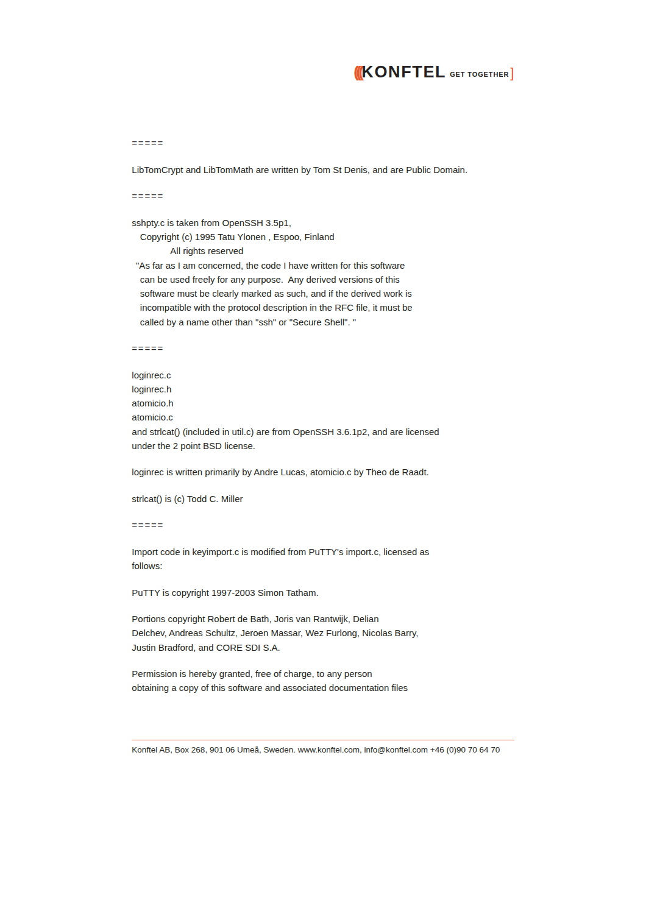(((KONFTEL GET TOGETHER]
=====
LibTomCrypt and LibTomMath are written by Tom St Denis, and are Public Domain.
=====
sshpty.c is taken from OpenSSH 3.5p1,
Copyright (c) 1995 Tatu Ylonen , Espoo, Finland
All rights reserved
"As far as I am concerned, the code I have written for this software
can be used freely for any purpose. Any derived versions of this
software must be clearly marked as such, and if the derived work is
incompatible with the protocol description in the RFC file, it must be
called by a name other than "ssh" or "Secure Shell". "
=====
loginrec.c
loginrec.h
atomicio.h
atomicio.c
and strlcat() (included in util.c) are from OpenSSH 3.6.1p2, and are licensed
under the 2 point BSD license.
loginrec is written primarily by Andre Lucas, atomicio.c by Theo de Raadt.
strlcat() is (c) Todd C. Miller
=====
Import code in keyimport.c is modified from PuTTY's import.c, licensed as
follows:
PuTTY is copyright 1997-2003 Simon Tatham.
Portions copyright Robert de Bath, Joris van Rantwijk, Delian
Delchev, Andreas Schultz, Jeroen Massar, Wez Furlong, Nicolas Barry,
Justin Bradford, and CORE SDI S.A.
Permission is hereby granted, free of charge, to any person
obtaining a copy of this software and associated documentation files
Konftel AB, Box 268, 901 06 Umeå, Sweden. www.konftel.com, info@konftel.com +46 (0)90 70 64 70